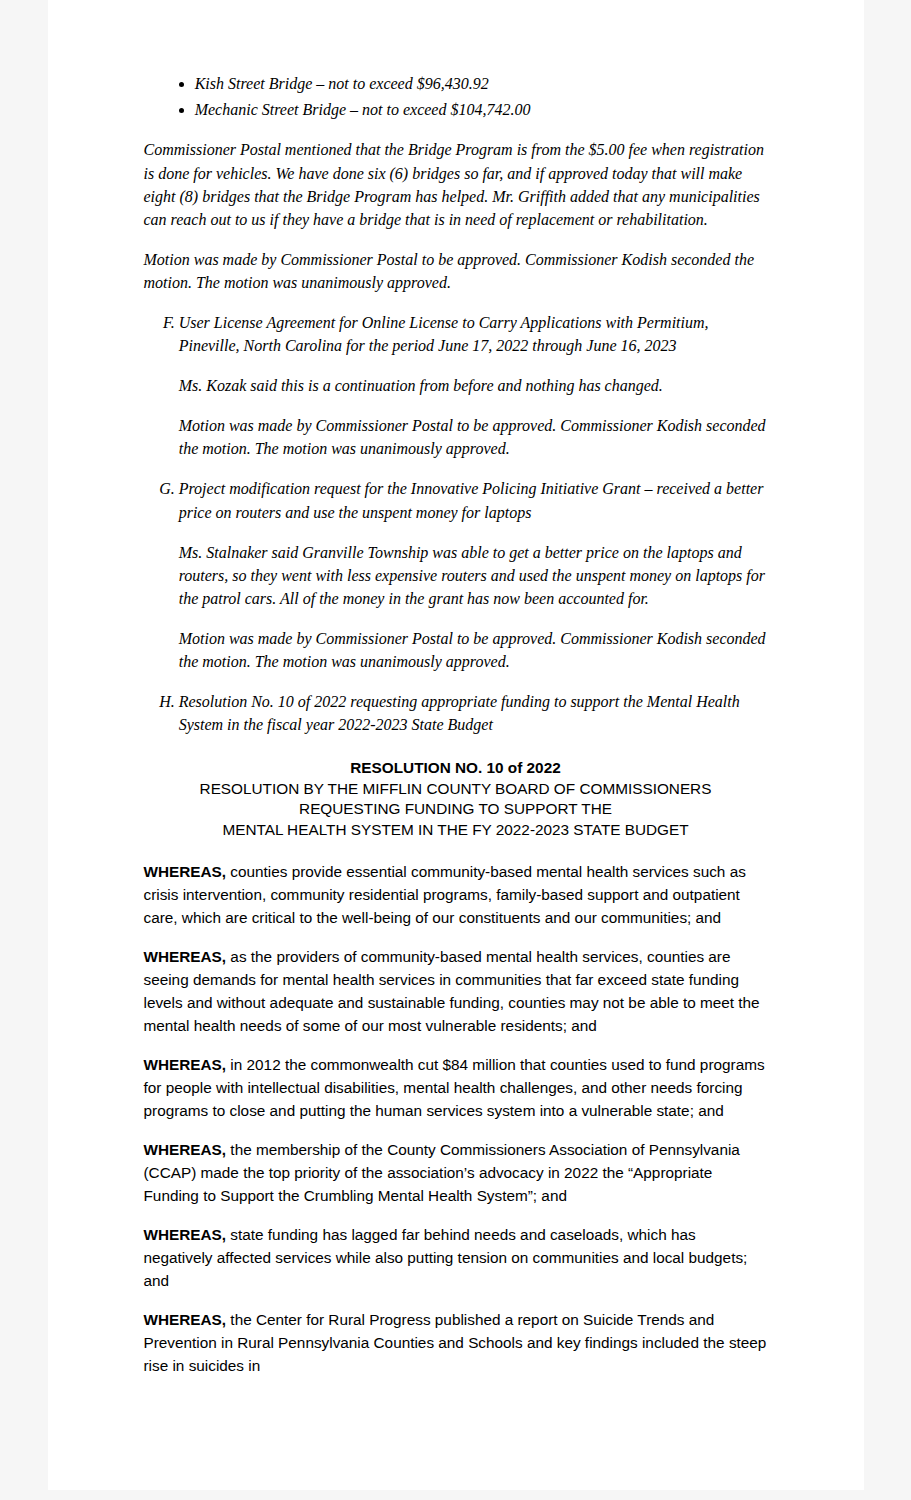Kish Street Bridge – not to exceed $96,430.92
Mechanic Street Bridge – not to exceed $104,742.00
Commissioner Postal mentioned that the Bridge Program is from the $5.00 fee when registration is done for vehicles. We have done six (6) bridges so far, and if approved today that will make eight (8) bridges that the Bridge Program has helped. Mr. Griffith added that any municipalities can reach out to us if they have a bridge that is in need of replacement or rehabilitation.
Motion was made by Commissioner Postal to be approved. Commissioner Kodish seconded the motion. The motion was unanimously approved.
User License Agreement for Online License to Carry Applications with Permitium, Pineville, North Carolina for the period June 17, 2022 through June 16, 2023
Ms. Kozak said this is a continuation from before and nothing has changed.
Motion was made by Commissioner Postal to be approved. Commissioner Kodish seconded the motion. The motion was unanimously approved.
Project modification request for the Innovative Policing Initiative Grant – received a better price on routers and use the unspent money for laptops
Ms. Stalnaker said Granville Township was able to get a better price on the laptops and routers, so they went with less expensive routers and used the unspent money on laptops for the patrol cars. All of the money in the grant has now been accounted for.
Motion was made by Commissioner Postal to be approved. Commissioner Kodish seconded the motion. The motion was unanimously approved.
Resolution No. 10 of 2022 requesting appropriate funding to support the Mental Health System in the fiscal year 2022-2023 State Budget
RESOLUTION NO. 10 of 2022
RESOLUTION BY THE MIFFLIN COUNTY BOARD OF COMMISSIONERS
REQUESTING FUNDING TO SUPPORT THE
MENTAL HEALTH SYSTEM IN THE FY 2022-2023 STATE BUDGET
WHEREAS, counties provide essential community-based mental health services such as crisis intervention, community residential programs, family-based support and outpatient care, which are critical to the well-being of our constituents and our communities; and
WHEREAS, as the providers of community-based mental health services, counties are seeing demands for mental health services in communities that far exceed state funding levels and without adequate and sustainable funding, counties may not be able to meet the mental health needs of some of our most vulnerable residents; and
WHEREAS, in 2012 the commonwealth cut $84 million that counties used to fund programs for people with intellectual disabilities, mental health challenges, and other needs forcing programs to close and putting the human services system into a vulnerable state; and
WHEREAS, the membership of the County Commissioners Association of Pennsylvania (CCAP) made the top priority of the association’s advocacy in 2022 the “Appropriate Funding to Support the Crumbling Mental Health System”; and
WHEREAS, state funding has lagged far behind needs and caseloads, which has negatively affected services while also putting tension on communities and local budgets; and
WHEREAS, the Center for Rural Progress published a report on Suicide Trends and Prevention in Rural Pennsylvania Counties and Schools and key findings included the steep rise in suicides in